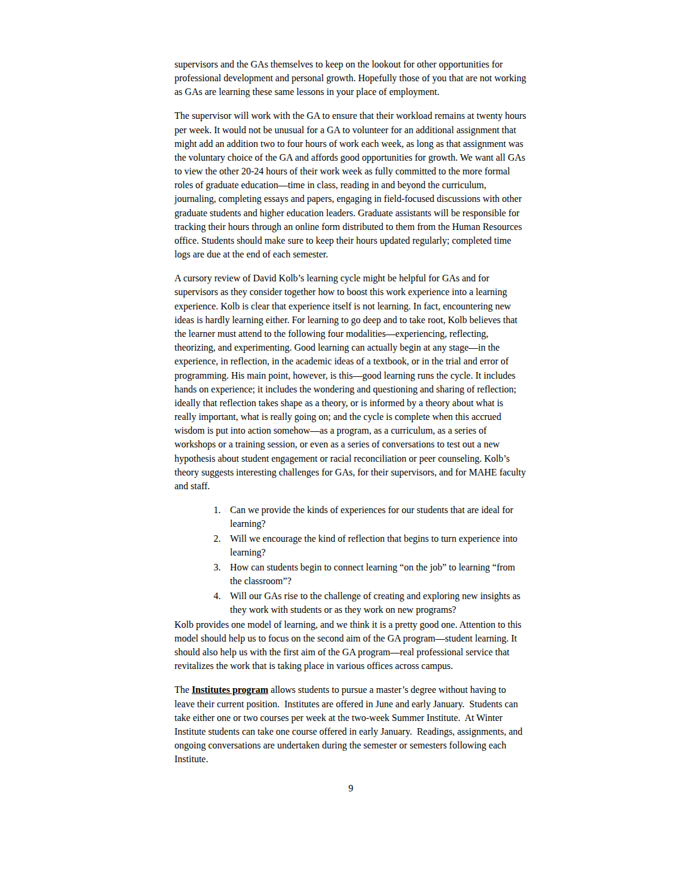supervisors and the GAs themselves to keep on the lookout for other opportunities for professional development and personal growth. Hopefully those of you that are not working as GAs are learning these same lessons in your place of employment.
The supervisor will work with the GA to ensure that their workload remains at twenty hours per week. It would not be unusual for a GA to volunteer for an additional assignment that might add an addition two to four hours of work each week, as long as that assignment was the voluntary choice of the GA and affords good opportunities for growth. We want all GAs to view the other 20-24 hours of their work week as fully committed to the more formal roles of graduate education—time in class, reading in and beyond the curriculum, journaling, completing essays and papers, engaging in field-focused discussions with other graduate students and higher education leaders. Graduate assistants will be responsible for tracking their hours through an online form distributed to them from the Human Resources office. Students should make sure to keep their hours updated regularly; completed time logs are due at the end of each semester.
A cursory review of David Kolb’s learning cycle might be helpful for GAs and for supervisors as they consider together how to boost this work experience into a learning experience. Kolb is clear that experience itself is not learning. In fact, encountering new ideas is hardly learning either. For learning to go deep and to take root, Kolb believes that the learner must attend to the following four modalities—experiencing, reflecting, theorizing, and experimenting. Good learning can actually begin at any stage—in the experience, in reflection, in the academic ideas of a textbook, or in the trial and error of programming. His main point, however, is this—good learning runs the cycle. It includes hands on experience; it includes the wondering and questioning and sharing of reflection; ideally that reflection takes shape as a theory, or is informed by a theory about what is really important, what is really going on; and the cycle is complete when this accrued wisdom is put into action somehow—as a program, as a curriculum, as a series of workshops or a training session, or even as a series of conversations to test out a new hypothesis about student engagement or racial reconciliation or peer counseling. Kolb’s theory suggests interesting challenges for GAs, for their supervisors, and for MAHE faculty and staff.
Can we provide the kinds of experiences for our students that are ideal for learning?
Will we encourage the kind of reflection that begins to turn experience into learning?
How can students begin to connect learning “on the job” to learning “from the classroom”?
Will our GAs rise to the challenge of creating and exploring new insights as they work with students or as they work on new programs?
Kolb provides one model of learning, and we think it is a pretty good one. Attention to this model should help us to focus on the second aim of the GA program—student learning. It should also help us with the first aim of the GA program—real professional service that revitalizes the work that is taking place in various offices across campus.
The Institutes program allows students to pursue a master’s degree without having to leave their current position. Institutes are offered in June and early January. Students can take either one or two courses per week at the two-week Summer Institute. At Winter Institute students can take one course offered in early January. Readings, assignments, and ongoing conversations are undertaken during the semester or semesters following each Institute.
9